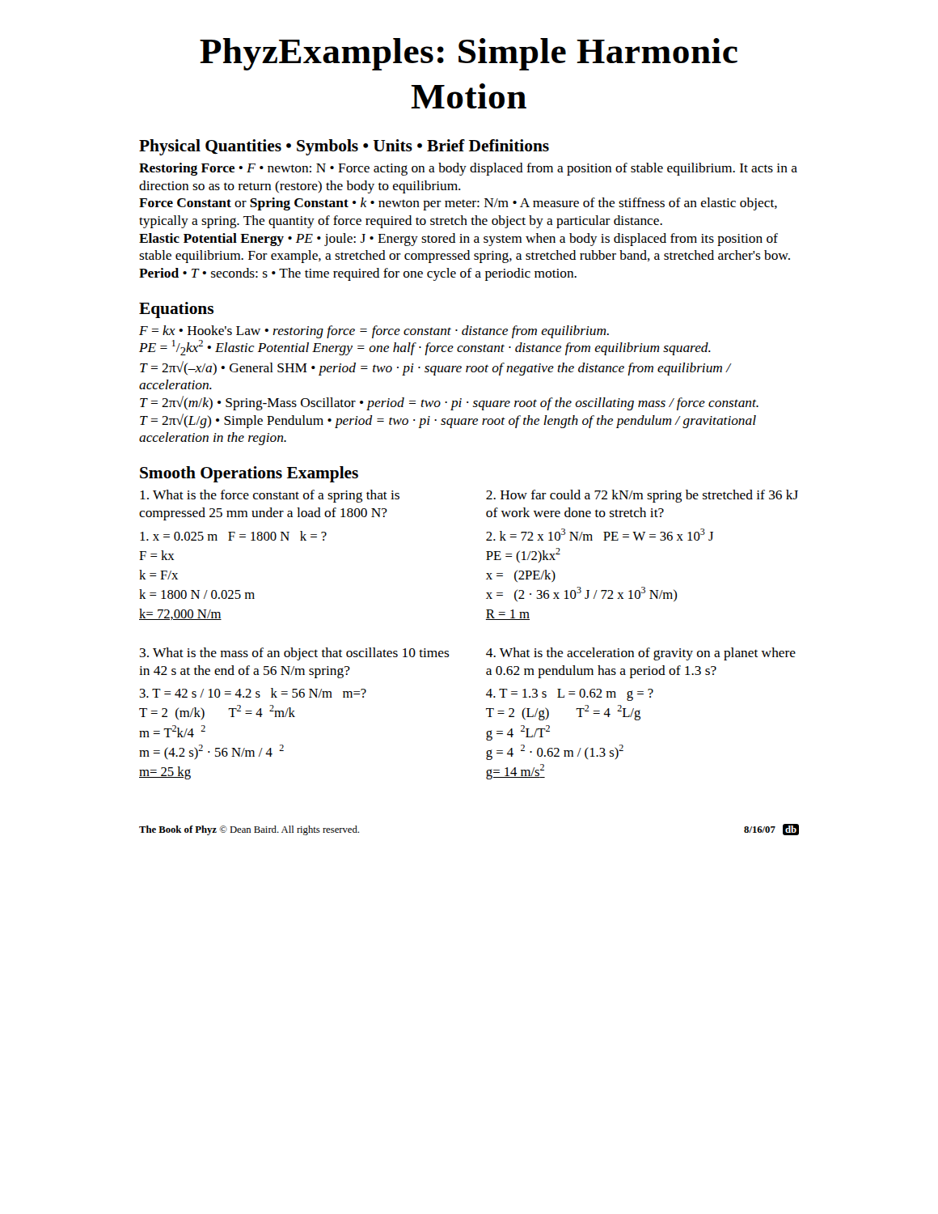PhyzExamples: Simple Harmonic Motion
Physical Quantities • Symbols • Units • Brief Definitions
Restoring Force • F • newton: N • Force acting on a body displaced from a position of stable equilibrium. It acts in a direction so as to return (restore) the body to equilibrium.
Force Constant or Spring Constant • k • newton per meter: N/m • A measure of the stiffness of an elastic object, typically a spring. The quantity of force required to stretch the object by a particular distance.
Elastic Potential Energy • PE • joule: J • Energy stored in a system when a body is displaced from its position of stable equilibrium. For example, a stretched or compressed spring, a stretched rubber band, a stretched archer's bow.
Period • T • seconds: s • The time required for one cycle of a periodic motion.
Equations
F = kx • Hooke's Law • restoring force = force constant · distance from equilibrium.
PE = 1/2kx2 • Elastic Potential Energy = one half · force constant · distance from equilibrium squared.
T = 2π√(–x/a) • General SHM • period = two · pi · square root of negative the distance from equilibrium / acceleration.
T = 2π√(m/k) • Spring-Mass Oscillator • period = two · pi · square root of the oscillating mass / force constant.
T = 2π√(L/g) • Simple Pendulum • period = two · pi · square root of the length of the pendulum / gravitational acceleration in the region.
Smooth Operations Examples
1. What is the force constant of a spring that is compressed 25 mm under a load of 1800 N?
1. x = 0.025 m F = 1800 N k = ?
F = kx
k = F/x
k = 1800 N / 0.025 m
k= 72,000 N/m
2. How far could a 72 kN/m spring be stretched if 36 kJ of work were done to stretch it?
2. k = 72 x 103 N/m PE = W = 36 x 103 J
PE = (1/2)kx2
x = (2PE/k)
x = (2 · 36 x 103 J / 72 x 103 N/m)
R = 1 m
3. What is the mass of an object that oscillates 10 times in 42 s at the end of a 56 N/m spring?
3. T = 42 s / 10 = 4.2 s k = 56 N/m m=?
T = 2 (m/k) T2 = 4 2m/k
m = T2k/4 2
m = (4.2 s)2 · 56 N/m / 4 2
m= 25 kg
4. What is the acceleration of gravity on a planet where a 0.62 m pendulum has a period of 1.3 s?
4. T = 1.3 s L = 0.62 m g = ?
T = 2 (L/g) T2 = 4 2L/g
g = 4 2L/T2
g = 4 2 · 0.62 m / (1.3 s)2
g= 14 m/s2
The Book of Phyz © Dean Baird. All rights reserved.
8/16/07 db